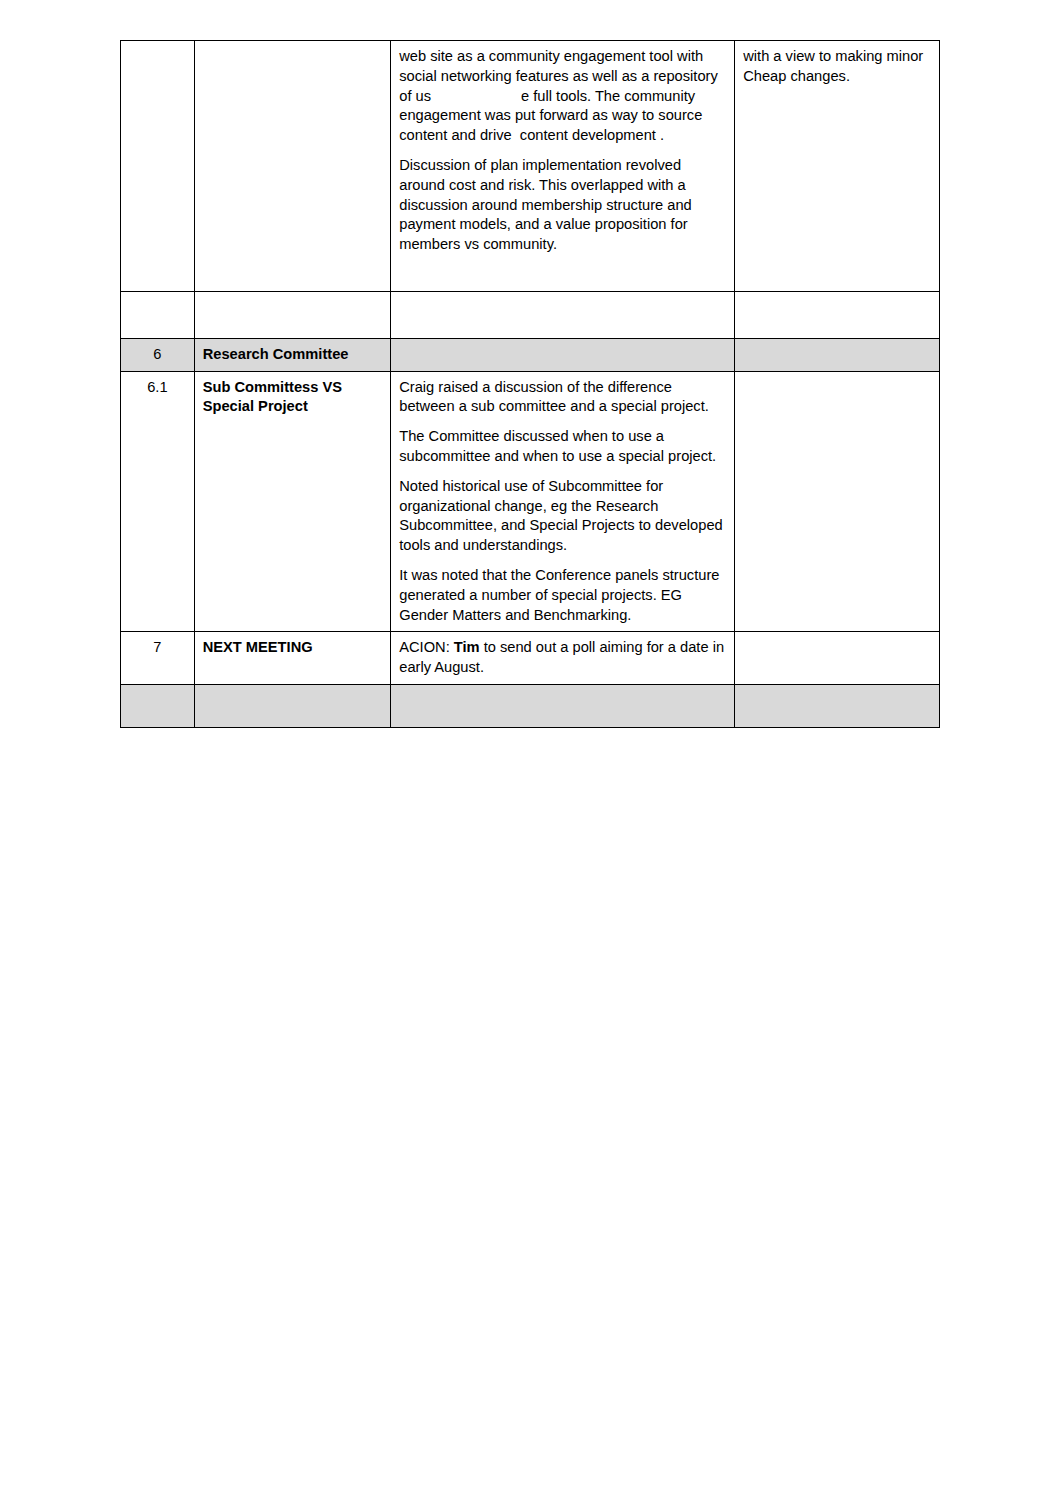| | | web site as a community engagement tool with social networking features as well as a repository of us e full tools. The community engagement was put forward as way to source content and drive content development . Discussion of plan implementation revolved around cost and risk. This overlapped with a discussion around membership structure and payment models, and a value proposition for members vs community. | with a view to making minor Cheap changes. |
| 6 | Research Committee | | |
| 6.1 | Sub Committess VS Special Project | Craig raised a discussion of the difference between a sub committee and a special project. The Committee discussed when to use a subcommittee and when to use a special project. Noted historical use of Subcommittee for organizational change, eg the Research Subcommittee, and Special Projects to developed tools and understandings. It was noted that the Conference panels structure generated a number of special projects. EG Gender Matters and Benchmarking. | |
| 7 | NEXT MEETING | ACION: Tim to send out a poll aiming for a date in early August. | |